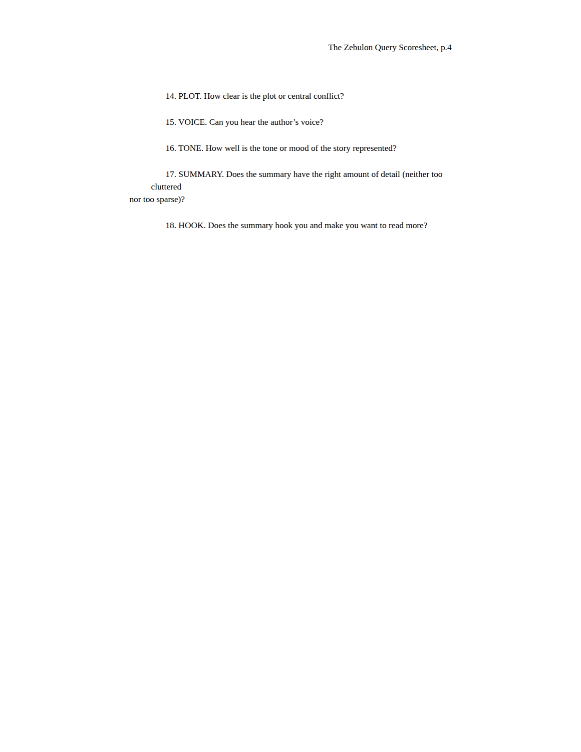The Zebulon Query Scoresheet, p.4
14. PLOT. How clear is the plot or central conflict?
15. VOICE. Can you hear the author’s voice?
16. TONE. How well is the tone or mood of the story represented?
17. SUMMARY. Does the summary have the right amount of detail (neither too clutterednor too sparse)?
18. HOOK. Does the summary hook you and make you want to read more?